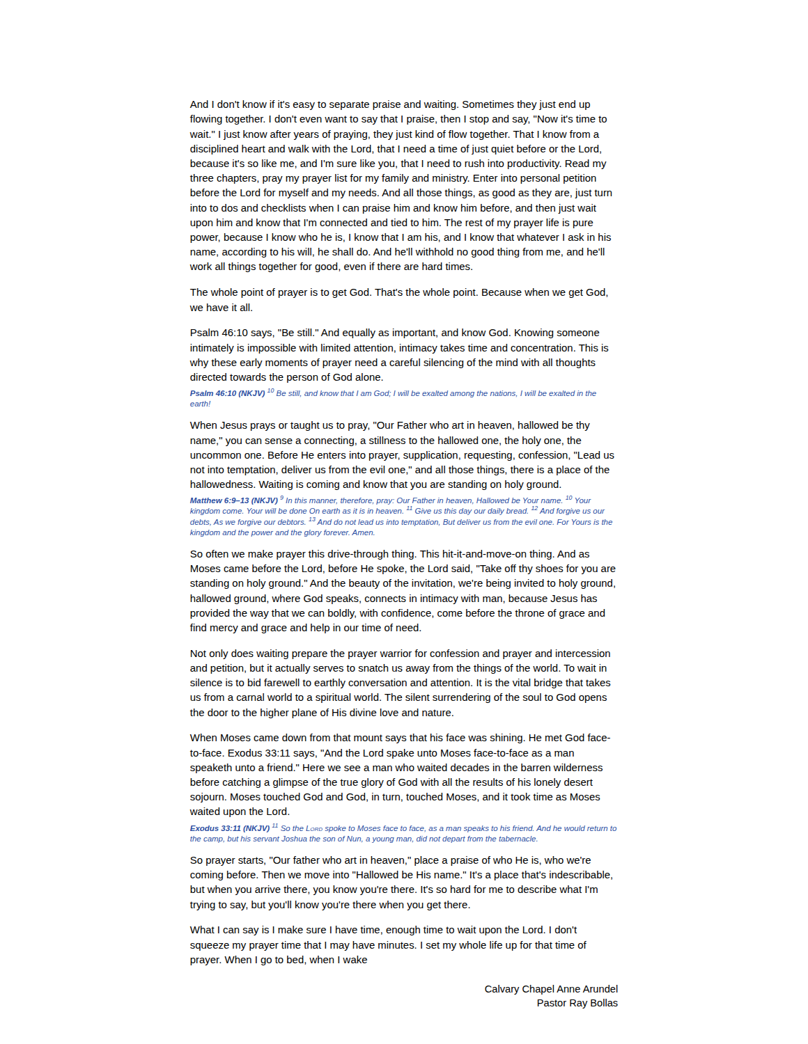And I don't know if it's easy to separate praise and waiting. Sometimes they just end up flowing together. I don't even want to say that I praise, then I stop and say, "Now it's time to wait." I just know after years of praying, they just kind of flow together. That I know from a disciplined heart and walk with the Lord, that I need a time of just quiet before or the Lord, because it's so like me, and I'm sure like you, that I need to rush into productivity. Read my three chapters, pray my prayer list for my family and ministry. Enter into personal petition before the Lord for myself and my needs. And all those things, as good as they are, just turn into to dos and checklists when I can praise him and know him before, and then just wait upon him and know that I'm connected and tied to him. The rest of my prayer life is pure power, because I know who he is, I know that I am his, and I know that whatever I ask in his name, according to his will, he shall do. And he'll withhold no good thing from me, and he'll work all things together for good, even if there are hard times.
The whole point of prayer is to get God. That's the whole point. Because when we get God, we have it all.
Psalm 46:10 says, "Be still." And equally as important, and know God. Knowing someone intimately is impossible with limited attention, intimacy takes time and concentration. This is why these early moments of prayer need a careful silencing of the mind with all thoughts directed towards the person of God alone.
Psalm 46:10 (NKJV) 10 Be still, and know that I am God; I will be exalted among the nations, I will be exalted in the earth!
When Jesus prays or taught us to pray, "Our Father who art in heaven, hallowed be thy name," you can sense a connecting, a stillness to the hallowed one, the holy one, the uncommon one. Before He enters into prayer, supplication, requesting, confession, "Lead us not into temptation, deliver us from the evil one," and all those things, there is a place of the hallowedness. Waiting is coming and know that you are standing on holy ground.
Matthew 6:9–13 (NKJV) 9 In this manner, therefore, pray: Our Father in heaven, Hallowed be Your name. 10 Your kingdom come. Your will be done On earth as it is in heaven. 11 Give us this day our daily bread. 12 And forgive us our debts, As we forgive our debtors. 13 And do not lead us into temptation, But deliver us from the evil one. For Yours is the kingdom and the power and the glory forever. Amen.
So often we make prayer this drive-through thing. This hit-it-and-move-on thing. And as Moses came before the Lord, before He spoke, the Lord said, "Take off thy shoes for you are standing on holy ground." And the beauty of the invitation, we're being invited to holy ground, hallowed ground, where God speaks, connects in intimacy with man, because Jesus has provided the way that we can boldly, with confidence, come before the throne of grace and find mercy and grace and help in our time of need.
Not only does waiting prepare the prayer warrior for confession and prayer and intercession and petition, but it actually serves to snatch us away from the things of the world. To wait in silence is to bid farewell to earthly conversation and attention. It is the vital bridge that takes us from a carnal world to a spiritual world. The silent surrendering of the soul to God opens the door to the higher plane of His divine love and nature.
When Moses came down from that mount says that his face was shining. He met God face-to-face. Exodus 33:11 says, "And the Lord spake unto Moses face-to-face as a man speaketh unto a friend." Here we see a man who waited decades in the barren wilderness before catching a glimpse of the true glory of God with all the results of his lonely desert sojourn. Moses touched God and God, in turn, touched Moses, and it took time as Moses waited upon the Lord.
Exodus 33:11 (NKJV) 11 So the Lord spoke to Moses face to face, as a man speaks to his friend. And he would return to the camp, but his servant Joshua the son of Nun, a young man, did not depart from the tabernacle.
So prayer starts, "Our father who art in heaven," place a praise of who He is, who we're coming before. Then we move into "Hallowed be His name." It's a place that's indescribable, but when you arrive there, you know you're there. It's so hard for me to describe what I'm trying to say, but you'll know you're there when you get there.
What I can say is I make sure I have time, enough time to wait upon the Lord. I don't squeeze my prayer time that I may have minutes. I set my whole life up for that time of prayer. When I go to bed, when I wake
Calvary Chapel Anne Arundel
Pastor Ray Bollas